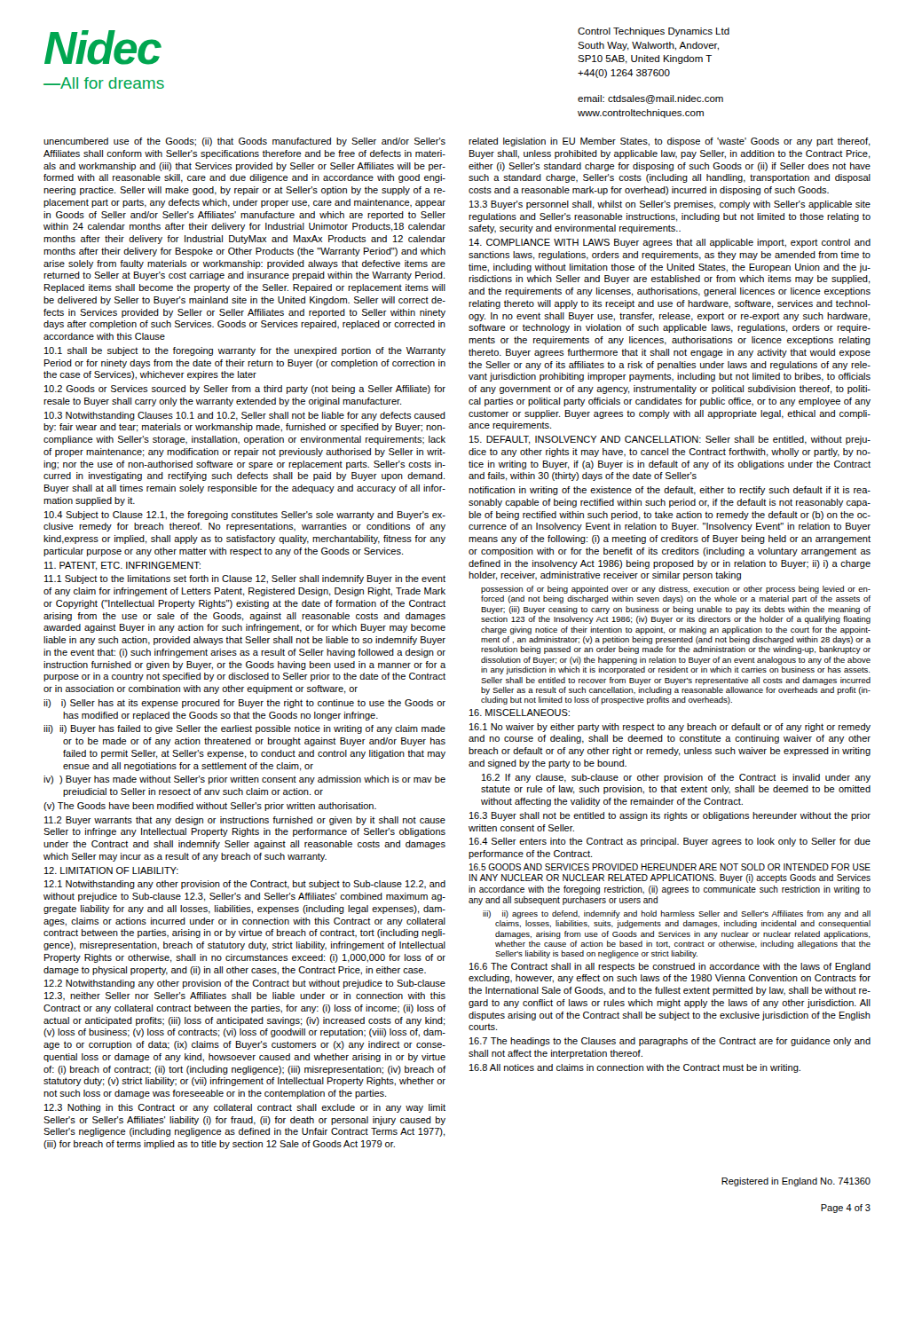Nidec
—All for dreams
Control Techniques Dynamics Ltd
South Way, Walworth, Andover,
SP10 5AB, United Kingdom T
+44(0) 1264 387600
email: ctdsales@mail.nidec.com
www.controltechniques.com
unencumbered use of the Goods; (ii) that Goods manufactured by Seller and/or Seller's Affiliates shall conform with Seller's specifications therefore and be free of defects in materials and workmanship and (iii) that Services provided by Seller or Seller Affiliates will be performed with all reasonable skill, care and due diligence and in accordance with good engineering practice. Seller will make good, by repair or at Seller's option by the supply of a replacement part or parts, any defects which, under proper use, care and maintenance, appear in Goods of Seller and/or Seller's Affiliates' manufacture and which are reported to Seller within 24 calendar months after their delivery for Industrial Unimotor Products,18 calendar months after their delivery for Industrial DutyMax and MaxAx Products and 12 calendar months after their delivery for Bespoke or Other Products (the "Warranty Period") and which arise solely from faulty materials or workmanship: provided always that defective items are returned to Seller at Buyer's cost carriage and insurance prepaid within the Warranty Period. Replaced items shall become the property of the Seller. Repaired or replacement items will be delivered by Seller to Buyer's mainland site in the United Kingdom. Seller will correct defects in Services provided by Seller or Seller Affiliates and reported to Seller within ninety days after completion of such Services. Goods or Services repaired, replaced or corrected in accordance with this Clause
10.1 shall be subject to the foregoing warranty for the unexpired portion of the Warranty Period or for ninety days from the date of their return to Buyer (or completion of correction in the case of Services), whichever expires the later
10.2 Goods or Services sourced by Seller from a third party (not being a Seller Affiliate) for resale to Buyer shall carry only the warranty extended by the original manufacturer.
10.3 Notwithstanding Clauses 10.1 and 10.2, Seller shall not be liable for any defects caused by: fair wear and tear; materials or workmanship made, furnished or specified by Buyer; non-compliance with Seller's storage, installation, operation or environmental requirements; lack of proper maintenance; any modification or repair not previously authorised by Seller in writing; nor the use of non-authorised software or spare or replacement parts. Seller's costs incurred in investigating and rectifying such defects shall be paid by Buyer upon demand. Buyer shall at all times remain solely responsible for the adequacy and accuracy of all information supplied by it.
10.4 Subject to Clause 12.1, the foregoing constitutes Seller's sole warranty and Buyer's exclusive remedy for breach thereof. No representations, warranties or conditions of any kind,express or implied, shall apply as to satisfactory quality, merchantability, fitness for any particular purpose or any other matter with respect to any of the Goods or Services.
11. PATENT, ETC. INFRINGEMENT:
11.1 Subject to the limitations set forth in Clause 12, Seller shall indemnify Buyer in the event of any claim for infringement of Letters Patent, Registered Design, Design Right, Trade Mark or Copyright ("Intellectual Property Rights") existing at the date of formation of the Contract arising from the use or sale of the Goods, against all reasonable costs and damages awarded against Buyer in any action for such infringement, or for which Buyer may become liable in any such action, provided always that Seller shall not be liable to so indemnify Buyer in the event that: (i) such infringement arises as a result of Seller having followed a design or instruction furnished or given by Buyer, or the Goods having been used in a manner or for a purpose or in a country not specified by or disclosed to Seller prior to the date of the Contract or in association or combination with any other equipment or software, or
ii) i) Seller has at its expense procured for Buyer the right to continue to use the Goods or has modified or replaced the Goods so that the Goods no longer infringe.
iii) ii) Buyer has failed to give Seller the earliest possible notice in writing of any claim made or to be made or of any action threatened or brought against Buyer and/or Buyer has failed to permit Seller, at Seller's expense, to conduct and control any litigation that may ensue and all negotiations for a settlement of the claim, or
iv) ) Buyer has made without Seller's prior written consent any admission which is or mav be preiudicial to Seller in resoect of anv such claim or action. or
(v) The Goods have been modified without Seller's prior written authorisation.
11.2 Buyer warrants that any design or instructions furnished or given by it shall not cause Seller to infringe any Intellectual Property Rights in the performance of Seller's obligations under the Contract and shall indemnify Seller against all reasonable costs and damages which Seller may incur as a result of any breach of such warranty.
12. LIMITATION OF LIABILITY:
12.1 Notwithstanding any other provision of the Contract, but subject to Sub-clause 12.2, and without prejudice to Sub-clause 12.3, Seller's and Seller's Affiliates' combined maximum aggregate liability for any and all losses, liabilities, expenses (including legal expenses), damages, claims or actions incurred under or in connection with this Contract or any collateral contract between the parties, arising in or by virtue of breach of contract, tort (including negligence), misrepresentation, breach of statutory duty, strict liability, infringement of Intellectual Property Rights or otherwise, shall in no circumstances exceed: (i) 1,000,000 for loss of or damage to physical property, and (ii) in all other cases, the Contract Price, in either case.
12.2 Notwithstanding any other provision of the Contract but without prejudice to Sub-clause 12.3, neither Seller nor Seller's Affiliates shall be liable under or in connection with this Contract or any collateral contract between the parties, for any: (i) loss of income; (ii) loss of actual or anticipated profits; (iii) loss of anticipated savings; (iv) increased costs of any kind; (v) loss of business; (v) loss of contracts; (vi) loss of goodwill or reputation; (viii) loss of, damage to or corruption of data; (ix) claims of Buyer's customers or (x) any indirect or consequential loss or damage of any kind, howsoever caused and whether arising in or by virtue of: (i) breach of contract; (ii) tort (including negligence); (iii) misrepresentation; (iv) breach of statutory duty; (v) strict liability; or (vii) infringement of Intellectual Property Rights, whether or not such loss or damage was foreseeable or in the contemplation of the parties.
12.3 Nothing in this Contract or any collateral contract shall exclude or in any way limit Seller's or Seller's Affiliates' liability (i) for fraud, (ii) for death or personal injury caused by Seller's negligence (including negligence as defined in the Unfair Contract Terms Act 1977), (iii) for breach of terms implied as to title by section 12 Sale of Goods Act 1979 or.
related legislation in EU Member States, to dispose of 'waste' Goods or any part thereof, Buyer shall, unless prohibited by applicable law, pay Seller, in addition to the Contract Price, either (i) Seller's standard charge for disposing of such Goods or (ii) if Seller does not have such a standard charge, Seller's costs (including all handling, transportation and disposal costs and a reasonable mark-up for overhead) incurred in disposing of such Goods.
13.3 Buyer's personnel shall, whilst on Seller's premises, comply with Seller's applicable site regulations and Seller's reasonable instructions, including but not limited to those relating to safety, security and environmental requirements..
14. COMPLIANCE WITH LAWS Buyer agrees that all applicable import, export control and sanctions laws, regulations, orders and requirements, as they may be amended from time to time, including without limitation those of the United States, the European Union and the jurisdictions in which Seller and Buyer are established or from which items may be supplied, and the requirements of any licenses, authorisations, general licences or licence exceptions relating thereto will apply to its receipt and use of hardware, software, services and technology. In no event shall Buyer use, transfer, release, export or re-export any such hardware, software or technology in violation of such applicable laws, regulations, orders or requirements or the requirements of any licences, authorisations or licence exceptions relating thereto. Buyer agrees furthermore that it shall not engage in any activity that would expose the Seller or any of its affiliates to a risk of penalties under laws and regulations of any relevant jurisdiction prohibiting improper payments, including but not limited to bribes, to officials of any government or of any agency, instrumentality or political subdivision thereof, to political parties or political party officials or candidates for public office, or to any employee of any customer or supplier. Buyer agrees to comply with all appropriate legal, ethical and compliance requirements.
15. DEFAULT, INSOLVENCY AND CANCELLATION: Seller shall be entitled, without prejudice to any other rights it may have, to cancel the Contract forthwith, wholly or partly, by notice in writing to Buyer, if (a) Buyer is in default of any of its obligations under the Contract and fails, within 30 (thirty) days of the date of Seller's
notification in writing of the existence of the default, either to rectify such default if it is reasonably capable of being rectified within such period or, if the default is not reasonably capable of being rectified within such period, to take action to remedy the default or (b) on the occurrence of an Insolvency Event in relation to Buyer. "Insolvency Event" in relation to Buyer means any of the following: (i) a meeting of creditors of Buyer being held or an arrangement or composition with or for the benefit of its creditors (including a voluntary arrangement as defined in the insolvency Act 1986) being proposed by or in relation to Buyer; ii) i) a charge holder, receiver, administrative receiver or similar person taking
possession of or being appointed over or any distress, execution or other process being levied or enforced (and not being discharged within seven days) on the whole or a material part of the assets of Buyer; (iii) Buyer ceasing to carry on business or being unable to pay its debts within the meaning of section 123 of the Insolvency Act 1986; (iv) Buyer or its directors or the holder of a qualifying floating charge giving notice of their intention to appoint, or making an application to the court for the appointment of , an administrator; (v) a petition being presented (and not being discharged within 28 days) or a resolution being passed or an order being made for the administration or the winding-up, bankruptcy or dissolution of Buyer; or (vi) the happening in relation to Buyer of an event analogous to any of the above in any jurisdiction in which it is incorporated or resident or in which it carries on business or has assets. Seller shall be entitled to recover from Buyer or Buyer's representative all costs and damages incurred by Seller as a result of such cancellation, including a reasonable allowance for overheads and profit (including but not limited to loss of prospective profits and overheads).
16. MISCELLANEOUS:
16.1 No waiver by either party with respect to any breach or default or of any right or remedy and no course of dealing, shall be deemed to constitute a continuing waiver of any other breach or default or of any other right or remedy, unless such waiver be expressed in writing and signed by the party to be bound.
16.2 If any clause, sub-clause or other provision of the Contract is invalid under any statute or rule of law, such provision, to that extent only, shall be deemed to be omitted without affecting the validity of the remainder of the Contract.
16.3 Buyer shall not be entitled to assign its rights or obligations hereunder without the prior written consent of Seller.
16.4 Seller enters into the Contract as principal. Buyer agrees to look only to Seller for due performance of the Contract.
16.5 GOODS AND SERVICES PROVIDED HEREUNDER ARE NOT SOLD OR INTENDED FOR USE IN ANY NUCLEAR OR NUCLEAR RELATED APPLICATIONS. Buyer (i) accepts Goods and Services in accordance with the foregoing restriction, (ii) agrees to communicate such restriction in writing to any and all subsequent purchasers or users and
iii) ii) agrees to defend, indemnify and hold harmless Seller and Seller's Affiliates from any and all claims, losses, liabilities, suits, judgements and damages, including incidental and consequential damages, arising from use of Goods and Services in any nuclear or nuclear related applications, whether the cause of action be based in tort, contract or otherwise, including allegations that the Seller's liability is based on negligence or strict liability.
16.6 The Contract shall in all respects be construed in accordance with the laws of England excluding, however, any effect on such laws of the 1980 Vienna Convention on Contracts for the International Sale of Goods, and to the fullest extent permitted by law, shall be without regard to any conflict of laws or rules which might apply the laws of any other jurisdiction. All disputes arising out of the Contract shall be subject to the exclusive jurisdiction of the English courts.
16.7 The headings to the Clauses and paragraphs of the Contract are for guidance only and shall not affect the interpretation thereof.
16.8 All notices and claims in connection with the Contract must be in writing.
Registered in England No. 741360
Page 4 of 3